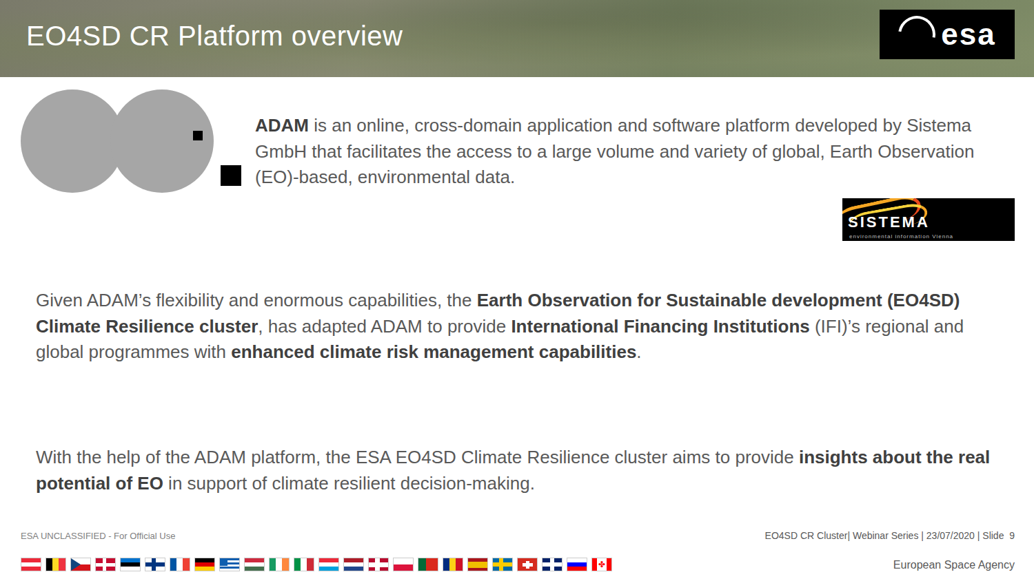EO4SD CR Platform overview
esa
ADAM is an online, cross-domain application and software platform developed by Sistema GmbH that facilitates the access to a large volume and variety of global, Earth Observation (EO)-based, environmental data.
SISTEMA
environmental information Vienna
Given ADAM’s flexibility and enormous capabilities, the Earth Observation for Sustainable development (EO4SD) Climate Resilience cluster, has adapted ADAM to provide International Financing Institutions (IFI)’s regional and global programmes with enhanced climate risk management capabilities.
With the help of the ADAM platform, the ESA EO4SD Climate Resilience cluster aims to provide insights about the real potential of EO in support of climate resilient decision-making.
ESA UNCLASSIFIED - For Official Use
EO4SD CR Cluster| Webinar Series | 23/07/2020 | Slide 9
European Space Agency